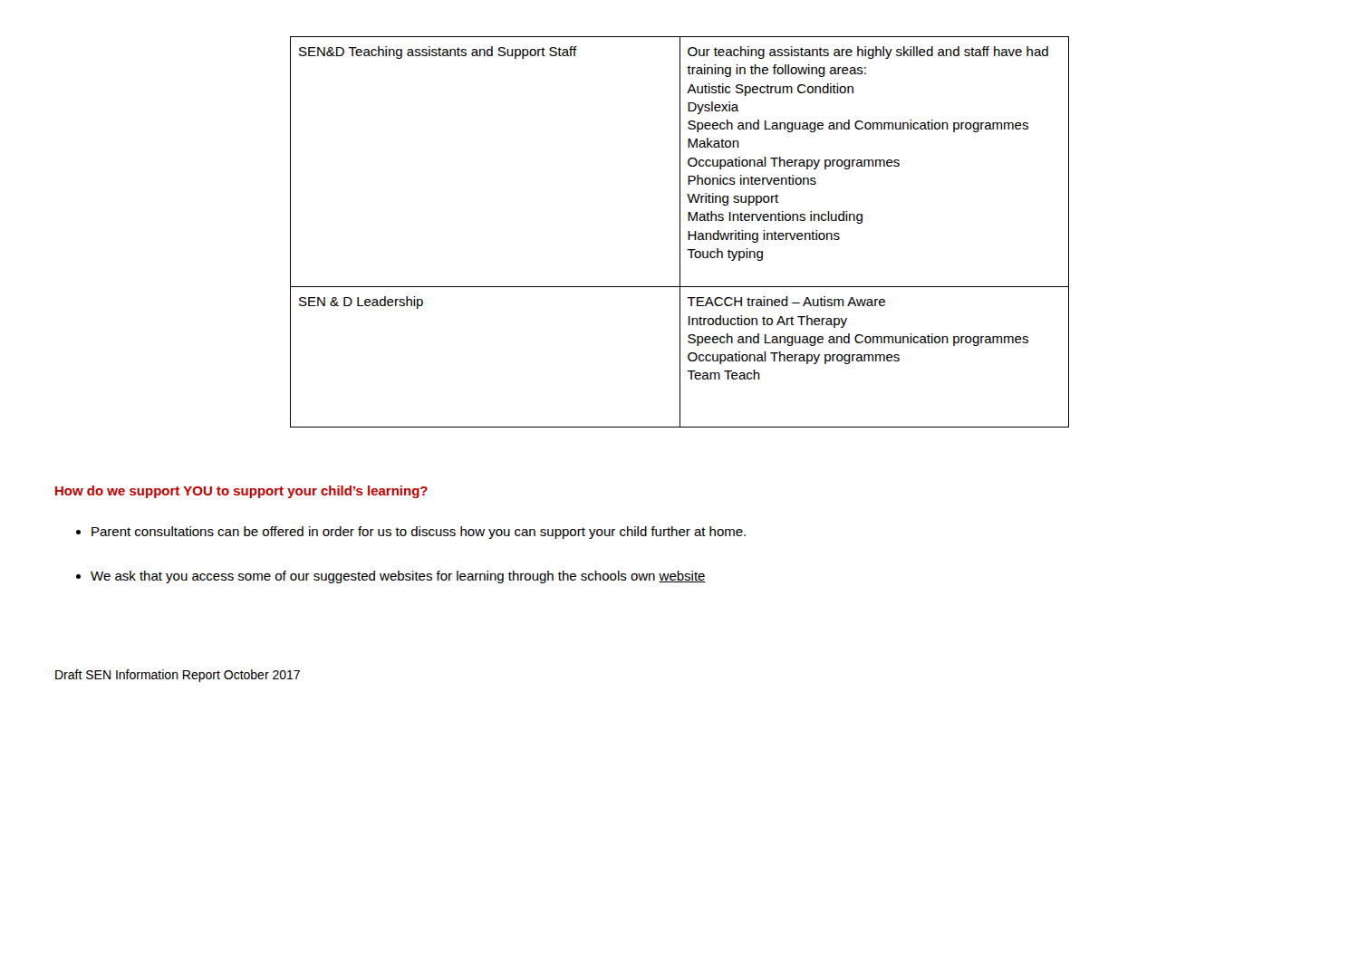| SEN&D Teaching assistants and Support Staff | Our teaching assistants are highly skilled and staff have had training in the following areas: Autistic Spectrum Condition Dyslexia Speech and Language and Communication programmes Makaton Occupational Therapy programmes Phonics interventions Writing support Maths Interventions including Handwriting interventions Touch typing |
| SEN & D Leadership | TEACCH trained – Autism Aware Introduction to Art Therapy Speech and Language and Communication programmes Occupational Therapy programmes Team Teach |
How do we support YOU to support your child’s learning?
Parent consultations can be offered in order for us to discuss how you can support your child further at home.
We ask that you access some of our suggested websites for learning through the schools own website
Draft SEN Information Report October 2017